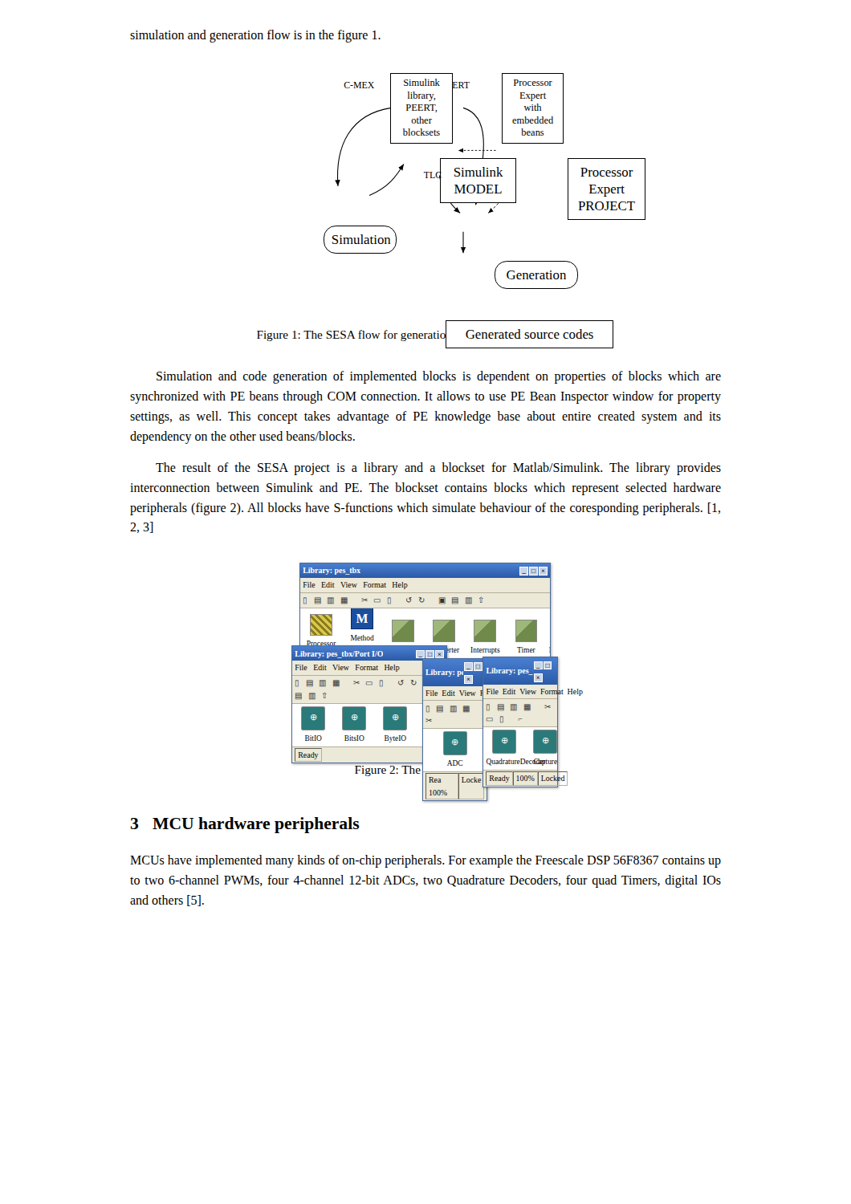simulation and generation flow is in the figure 1.
Simulink library,
PEERT,
other blocksets
Processor Expert
with embedded
beans
C-MEX
ERT
Simulink
MODEL
Processor
Expert
PROJECT
TLC
Simulation
Generation
Generated source codes
Figure 1: The SESA flow for generation code from a Simulink model
Simulation and code generation of implemented blocks is dependent on properties of blocks which are synchronized with PE beans through COM connection. It allows to use PE Bean Inspector window for property settings, as well. This concept takes advantage of PE knowledge base about entire created system and its dependency on the other used beans/blocks.
The result of the SESA project is a library and a blockset for Matlab/Simulink. The library provides interconnection between Simulink and PE. The blockset contains blocks which represent selected hardware peripherals (figure 2). All blocks have S-functions which simulate behaviour of the coresponding peripherals. [1, 2, 3]
Library: pes_tbx _□×
File Edit View Format Help
▯ ▤ ▥ ▦ ✂ ▭ ▯ ↺ ↻ ▣ ▤ ▥ ⇧
Processor Expert
MMethod
block: 'none'
Port I/O
Converter
Interrupts
Timer
Measurement
Library: pes_tbx/Port I/O _□×
File Edit View Format Help
▯ ▤ ▥ ▦ ✂ ▭ ▯ ↺ ↻ ▣ ▤ ▥ ⇧
⊕BitIO
⊕BitsIO
⊕ByteIO
⊕Byte2IO
⊕Byte
Ready
Library: pes… _□×
File Edit View Form
▯ ▤ ▥ ▦ ✂
⊕ADC
Rea 100% Locke
Library: pes_tb… _□×
File Edit View Format Help
▯ ▤ ▥ ▦ ✂ ▭ ▯ ⌐
⊕QuadratureDecoder
⊕Capture
Ready 100% Locked
Figure 2: The SESA blockset
3 MCU hardware peripherals
MCUs have implemented many kinds of on-chip peripherals. For example the Freescale DSP 56F8367 contains up to two 6-channel PWMs, four 4-channel 12-bit ADCs, two Quadrature Decoders, four quad Timers, digital IOs and others [5].